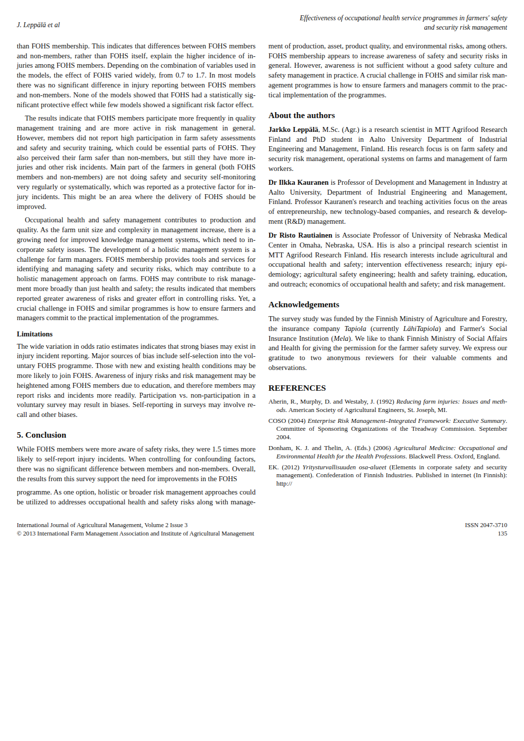J. Leppälä et al
Effectiveness of occupational health service programmes in farmers' safety
and security risk management
than FOHS membership. This indicates that differences between FOHS members and non-members, rather than FOHS itself, explain the higher incidence of injuries among FOHS members. Depending on the combination of variables used in the models, the effect of FOHS varied widely, from 0.7 to 1.7. In most models there was no significant difference in injury reporting between FOHS members and non-members. None of the models showed that FOHS had a statistically significant protective effect while few models showed a significant risk factor effect.
The results indicate that FOHS members participate more frequently in quality management training and are more active in risk management in general. However, members did not report high participation in farm safety assessments and safety and security training, which could be essential parts of FOHS. They also perceived their farm safer than non-members, but still they have more injuries and other risk incidents. Main part of the farmers in general (both FOHS members and non-members) are not doing safety and security self-monitoring very regularly or systematically, which was reported as a protective factor for injury incidents. This might be an area where the delivery of FOHS should be improved.
Occupational health and safety management contributes to production and quality. As the farm unit size and complexity in management increase, there is a growing need for improved knowledge management systems, which need to incorporate safety issues. The development of a holistic management system is a challenge for farm managers. FOHS membership provides tools and services for identifying and managing safety and security risks, which may contribute to a holistic management approach on farms. FOHS may contribute to risk management more broadly than just health and safety; the results indicated that members reported greater awareness of risks and greater effort in controlling risks. Yet, a crucial challenge in FOHS and similar programmes is how to ensure farmers and managers commit to the practical implementation of the programmes.
Limitations
The wide variation in odds ratio estimates indicates that strong biases may exist in injury incident reporting. Major sources of bias include self-selection into the voluntary FOHS programme. Those with new and existing health conditions may be more likely to join FOHS. Awareness of injury risks and risk management may be heightened among FOHS members due to education, and therefore members may report risks and incidents more readily. Participation vs. non-participation in a voluntary survey may result in biases. Self-reporting in surveys may involve recall and other biases.
5. Conclusion
While FOHS members were more aware of safety risks, they were 1.5 times more likely to self-report injury incidents. When controlling for confounding factors, there was no significant difference between members and non-members. Overall, the results from this survey support the need for improvements in the FOHS
programme. As one option, holistic or broader risk management approaches could be utilized to addresses occupational health and safety risks along with management of production, asset, product quality, and environmental risks, among others. FOHS membership appears to increase awareness of safety and security risks in general. However, awareness is not sufficient without a good safety culture and safety management in practice. A crucial challenge in FOHS and similar risk management programmes is how to ensure farmers and managers commit to the practical implementation of the programmes.
About the authors
Jarkko Leppälä, M.Sc. (Agr.) is a research scientist in MTT Agrifood Research Finland and PhD student in Aalto University Department of Industrial Engineering and Management, Finland. His research focus is on farm safety and security risk management, operational systems on farms and management of farm workers.
Dr Ilkka Kauranen is Professor of Development and Management in Industry at Aalto University, Department of Industrial Engineering and Management, Finland. Professor Kauranen's research and teaching activities focus on the areas of entrepreneurship, new technology-based companies, and research & development (R&D) management.
Dr Risto Rautiainen is Associate Professor of University of Nebraska Medical Center in Omaha, Nebraska, USA. His is also a principal research scientist in MTT Agrifood Research Finland. His research interests include agricultural and occupational health and safety; intervention effectiveness research; injury epidemiology; agricultural safety engineering; health and safety training, education, and outreach; economics of occupational health and safety; and risk management.
Acknowledgements
The survey study was funded by the Finnish Ministry of Agriculture and Forestry, the insurance company Tapiola (currently LähiTapiola) and Farmer's Social Insurance Institution (Mela). We like to thank Finnish Ministry of Social Affairs and Health for giving the permission for the farmer safety survey. We express our gratitude to two anonymous reviewers for their valuable comments and observations.
REFERENCES
Aherin, R., Murphy, D. and Westaby, J. (1992) Reducing farm injuries: Issues and methods. American Society of Agricultural Engineers, St. Joseph, MI.
COSO (2004) Enterprise Risk Management–Integrated Framework: Executive Summary. Committee of Sponsoring Organizations of the Treadway Commission. September 2004.
Donham, K. J. and Thelin, A. (Eds.) (2006) Agricultural Medicine: Occupational and Environmental Health for the Health Professions. Blackwell Press. Oxford, England.
EK. (2012) Yritysturvallisuuden osa-alueet (Elements in corporate safety and security management). Confederation of Finnish Industries. Published in internet (In Finnish): http://
International Journal of Agricultural Management, Volume 2 Issue 3
© 2013 International Farm Management Association and Institute of Agricultural Management
ISSN 2047-3710
135